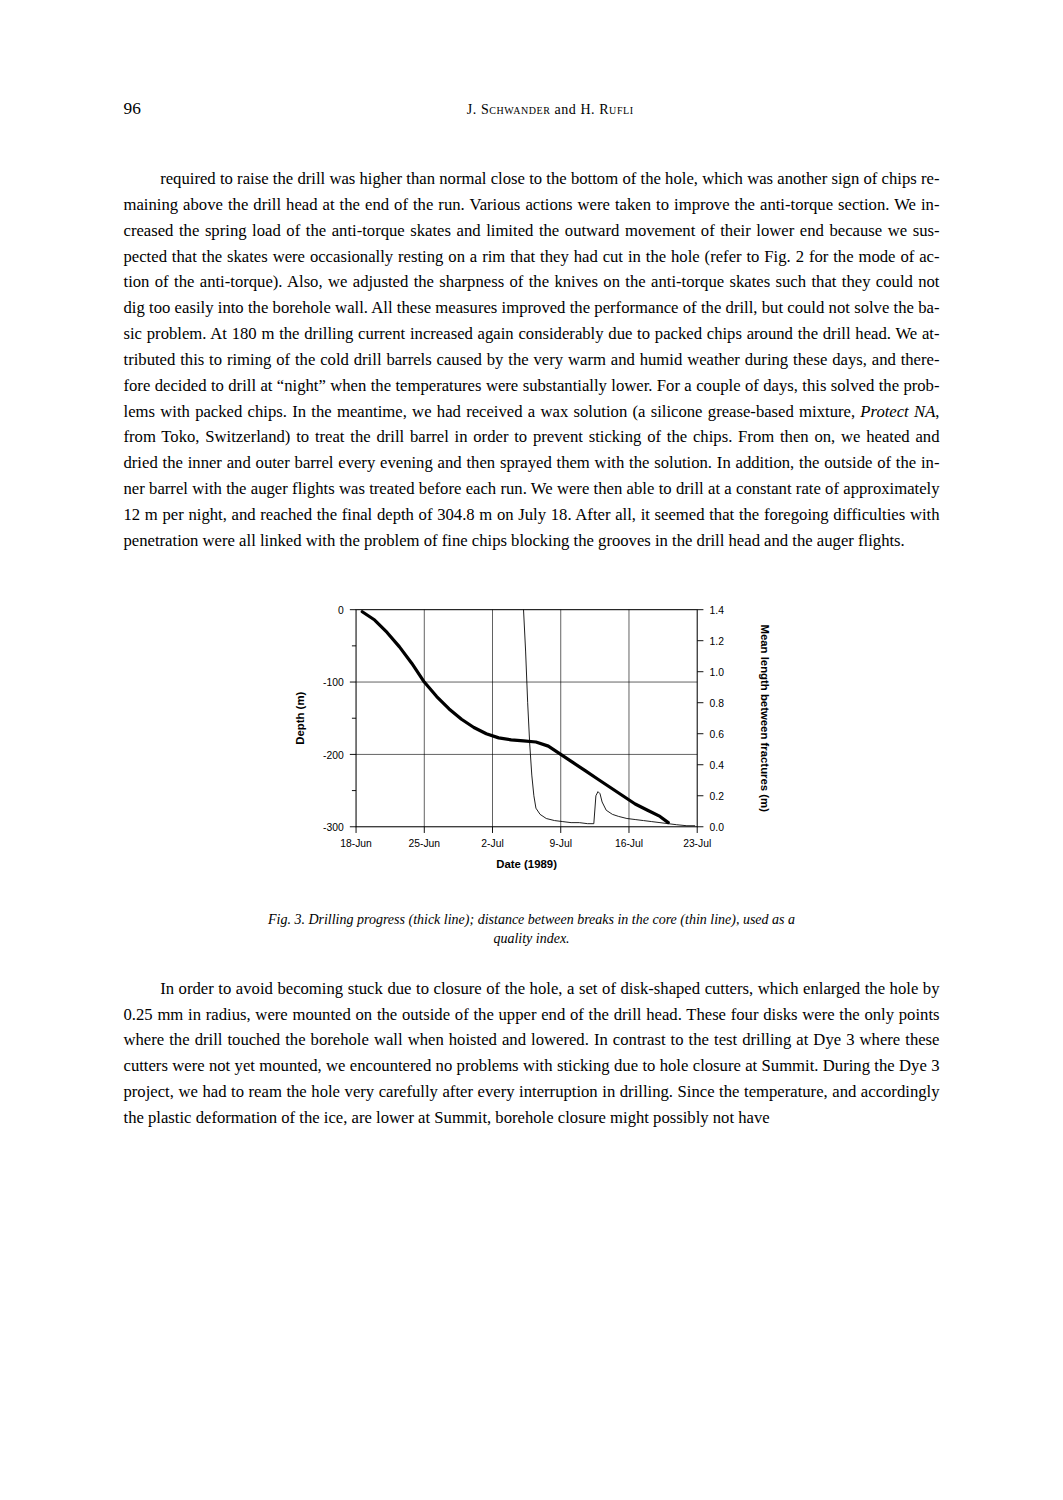96 J. Schwander and H. Rufli
required to raise the drill was higher than normal close to the bottom of the hole, which was another sign of chips remaining above the drill head at the end of the run. Various actions were taken to improve the anti-torque section. We increased the spring load of the anti-torque skates and limited the outward movement of their lower end because we suspected that the skates were occasionally resting on a rim that they had cut in the hole (refer to Fig. 2 for the mode of action of the anti-torque). Also, we adjusted the sharpness of the knives on the anti-torque skates such that they could not dig too easily into the borehole wall. All these measures improved the performance of the drill, but could not solve the basic problem. At 180 m the drilling current increased again considerably due to packed chips around the drill head. We attributed this to riming of the cold drill barrels caused by the very warm and humid weather during these days, and therefore decided to drill at “night” when the temperatures were substantially lower. For a couple of days, this solved the problems with packed chips. In the meantime, we had received a wax solution (a silicone grease-based mixture, Protect NA, from Toko, Switzerland) to treat the drill barrel in order to prevent sticking of the chips. From then on, we heated and dried the inner and outer barrel every evening and then sprayed them with the solution. In addition, the outside of the inner barrel with the auger flights was treated before each run. We were then able to drill at a constant rate of approximately 12 m per night, and reached the final depth of 304.8 m on July 18. After all, it seemed that the foregoing difficulties with penetration were all linked with the problem of fine chips blocking the grooves in the drill head and the auger flights.
0 -100 -200 -300 Depth (m) 1.4 1.2 1.0 0.8 0.6 0.4 0.2 0.0 Mean length between fractures (m) 18-Jun 25-Jun 2-Jul 9-Jul 16-Jul 23-Jul Date (1989)
Fig. 3. Drilling progress (thick line); distance between breaks in the core (thin line), used as a quality index.
In order to avoid becoming stuck due to closure of the hole, a set of disk-shaped cutters, which enlarged the hole by 0.25 mm in radius, were mounted on the outside of the upper end of the drill head. These four disks were the only points where the drill touched the borehole wall when hoisted and lowered. In contrast to the test drilling at Dye 3 where these cutters were not yet mounted, we encountered no problems with sticking due to hole closure at Summit. During the Dye 3 project, we had to ream the hole very carefully after every interruption in drilling. Since the temperature, and accordingly the plastic deformation of the ice, are lower at Summit, borehole closure might possibly not have